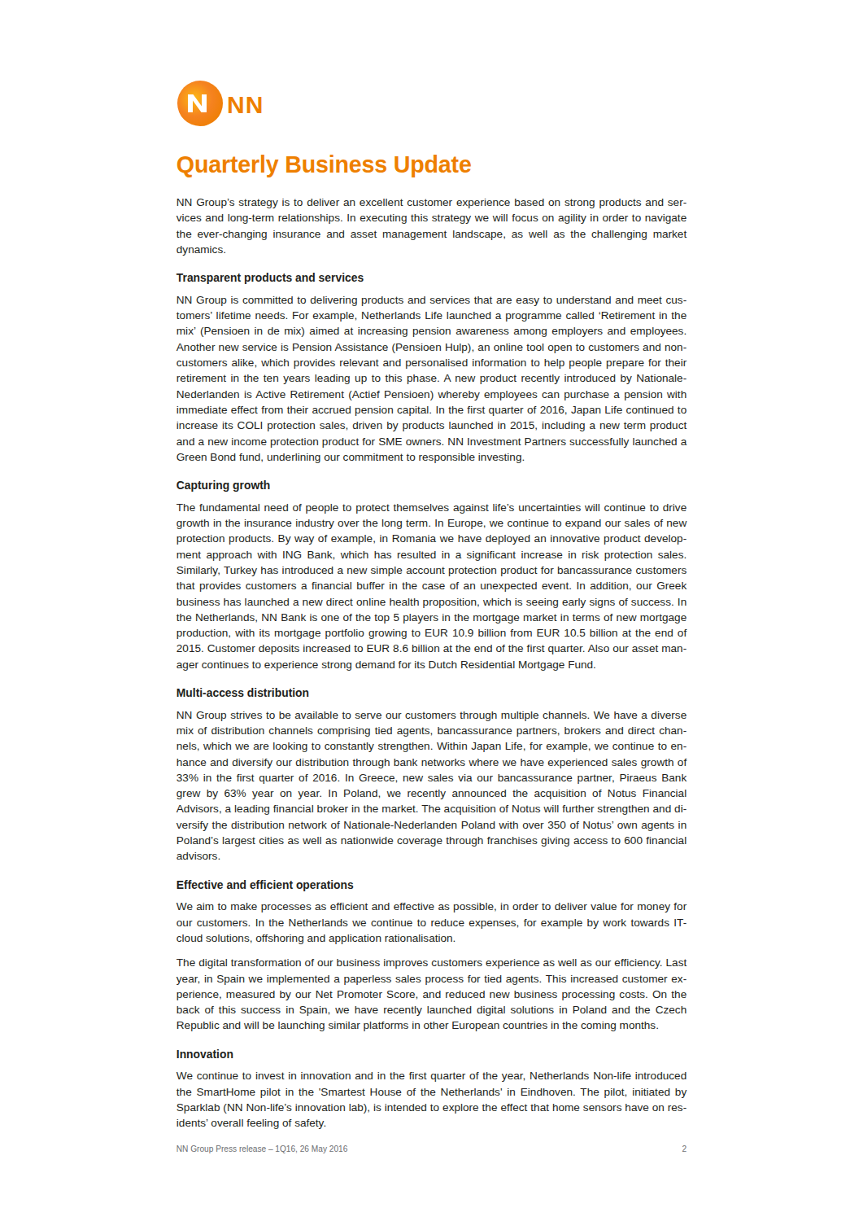NN
Quarterly Business Update
NN Group’s strategy is to deliver an excellent customer experience based on strong products and services and long-term relationships. In executing this strategy we will focus on agility in order to navigate the ever-changing insurance and asset management landscape, as well as the challenging market dynamics.
Transparent products and services
NN Group is committed to delivering products and services that are easy to understand and meet customers’ lifetime needs. For example, Netherlands Life launched a programme called ‘Retirement in the mix’ (Pensioen in de mix) aimed at increasing pension awareness among employers and employees. Another new service is Pension Assistance (Pensioen Hulp), an online tool open to customers and non-customers alike, which provides relevant and personalised information to help people prepare for their retirement in the ten years leading up to this phase. A new product recently introduced by Nationale-Nederlanden is Active Retirement (Actief Pensioen) whereby employees can purchase a pension with immediate effect from their accrued pension capital. In the first quarter of 2016, Japan Life continued to increase its COLI protection sales, driven by products launched in 2015, including a new term product and a new income protection product for SME owners. NN Investment Partners successfully launched a Green Bond fund, underlining our commitment to responsible investing.
Capturing growth
The fundamental need of people to protect themselves against life’s uncertainties will continue to drive growth in the insurance industry over the long term. In Europe, we continue to expand our sales of new protection products. By way of example, in Romania we have deployed an innovative product development approach with ING Bank, which has resulted in a significant increase in risk protection sales. Similarly, Turkey has introduced a new simple account protection product for bancassurance customers that provides customers a financial buffer in the case of an unexpected event. In addition, our Greek business has launched a new direct online health proposition, which is seeing early signs of success. In the Netherlands, NN Bank is one of the top 5 players in the mortgage market in terms of new mortgage production, with its mortgage portfolio growing to EUR 10.9 billion from EUR 10.5 billion at the end of 2015. Customer deposits increased to EUR 8.6 billion at the end of the first quarter. Also our asset manager continues to experience strong demand for its Dutch Residential Mortgage Fund.
Multi-access distribution
NN Group strives to be available to serve our customers through multiple channels. We have a diverse mix of distribution channels comprising tied agents, bancassurance partners, brokers and direct channels, which we are looking to constantly strengthen. Within Japan Life, for example, we continue to enhance and diversify our distribution through bank networks where we have experienced sales growth of 33% in the first quarter of 2016. In Greece, new sales via our bancassurance partner, Piraeus Bank grew by 63% year on year. In Poland, we recently announced the acquisition of Notus Financial Advisors, a leading financial broker in the market. The acquisition of Notus will further strengthen and diversify the distribution network of Nationale-Nederlanden Poland with over 350 of Notus’ own agents in Poland’s largest cities as well as nationwide coverage through franchises giving access to 600 financial advisors.
Effective and efficient operations
We aim to make processes as efficient and effective as possible, in order to deliver value for money for our customers. In the Netherlands we continue to reduce expenses, for example by work towards IT-cloud solutions, offshoring and application rationalisation.
The digital transformation of our business improves customers experience as well as our efficiency. Last year, in Spain we implemented a paperless sales process for tied agents. This increased customer experience, measured by our Net Promoter Score, and reduced new business processing costs. On the back of this success in Spain, we have recently launched digital solutions in Poland and the Czech Republic and will be launching similar platforms in other European countries in the coming months.
Innovation
We continue to invest in innovation and in the first quarter of the year, Netherlands Non-life introduced the SmartHome pilot in the 'Smartest House of the Netherlands' in Eindhoven. The pilot, initiated by Sparklab (NN Non-life’s innovation lab), is intended to explore the effect that home sensors have on residents’ overall feeling of safety.
NN Group Press release – 1Q16, 26 May 2016 2